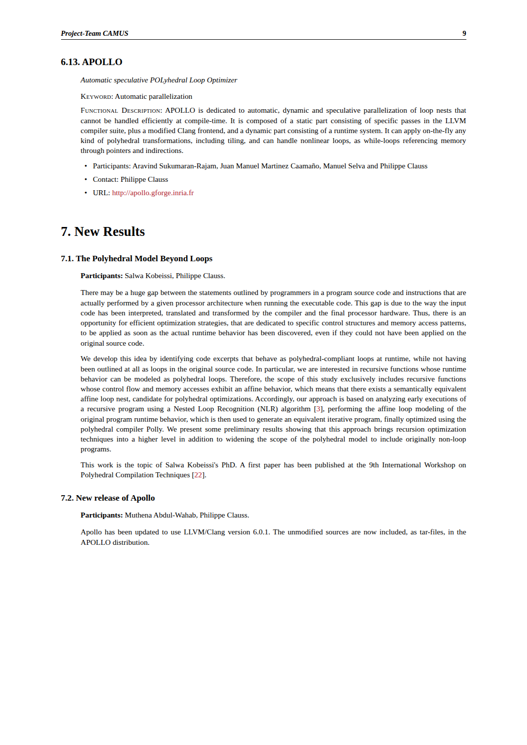Project-Team CAMUS 9
6.13. APOLLO
Automatic speculative POLyhedral Loop Optimizer
Keyword: Automatic parallelization
Functional Description: APOLLO is dedicated to automatic, dynamic and speculative parallelization of loop nests that cannot be handled efficiently at compile-time. It is composed of a static part consisting of specific passes in the LLVM compiler suite, plus a modified Clang frontend, and a dynamic part consisting of a runtime system. It can apply on-the-fly any kind of polyhedral transformations, including tiling, and can handle nonlinear loops, as while-loops referencing memory through pointers and indirections.
Participants: Aravind Sukumaran-Rajam, Juan Manuel Martinez Caamaño, Manuel Selva and Philippe Clauss
Contact: Philippe Clauss
URL: http://apollo.gforge.inria.fr
7. New Results
7.1. The Polyhedral Model Beyond Loops
Participants: Salwa Kobeissi, Philippe Clauss.
There may be a huge gap between the statements outlined by programmers in a program source code and instructions that are actually performed by a given processor architecture when running the executable code. This gap is due to the way the input code has been interpreted, translated and transformed by the compiler and the final processor hardware. Thus, there is an opportunity for efficient optimization strategies, that are dedicated to specific control structures and memory access patterns, to be applied as soon as the actual runtime behavior has been discovered, even if they could not have been applied on the original source code.
We develop this idea by identifying code excerpts that behave as polyhedral-compliant loops at runtime, while not having been outlined at all as loops in the original source code. In particular, we are interested in recursive functions whose runtime behavior can be modeled as polyhedral loops. Therefore, the scope of this study exclusively includes recursive functions whose control flow and memory accesses exhibit an affine behavior, which means that there exists a semantically equivalent affine loop nest, candidate for polyhedral optimizations. Accordingly, our approach is based on analyzing early executions of a recursive program using a Nested Loop Recognition (NLR) algorithm [3], performing the affine loop modeling of the original program runtime behavior, which is then used to generate an equivalent iterative program, finally optimized using the polyhedral compiler Polly. We present some preliminary results showing that this approach brings recursion optimization techniques into a higher level in addition to widening the scope of the polyhedral model to include originally non-loop programs.
This work is the topic of Salwa Kobeissi's PhD. A first paper has been published at the 9th International Workshop on Polyhedral Compilation Techniques [22].
7.2. New release of Apollo
Participants: Muthena Abdul-Wahab, Philippe Clauss.
Apollo has been updated to use LLVM/Clang version 6.0.1. The unmodified sources are now included, as tar-files, in the APOLLO distribution.